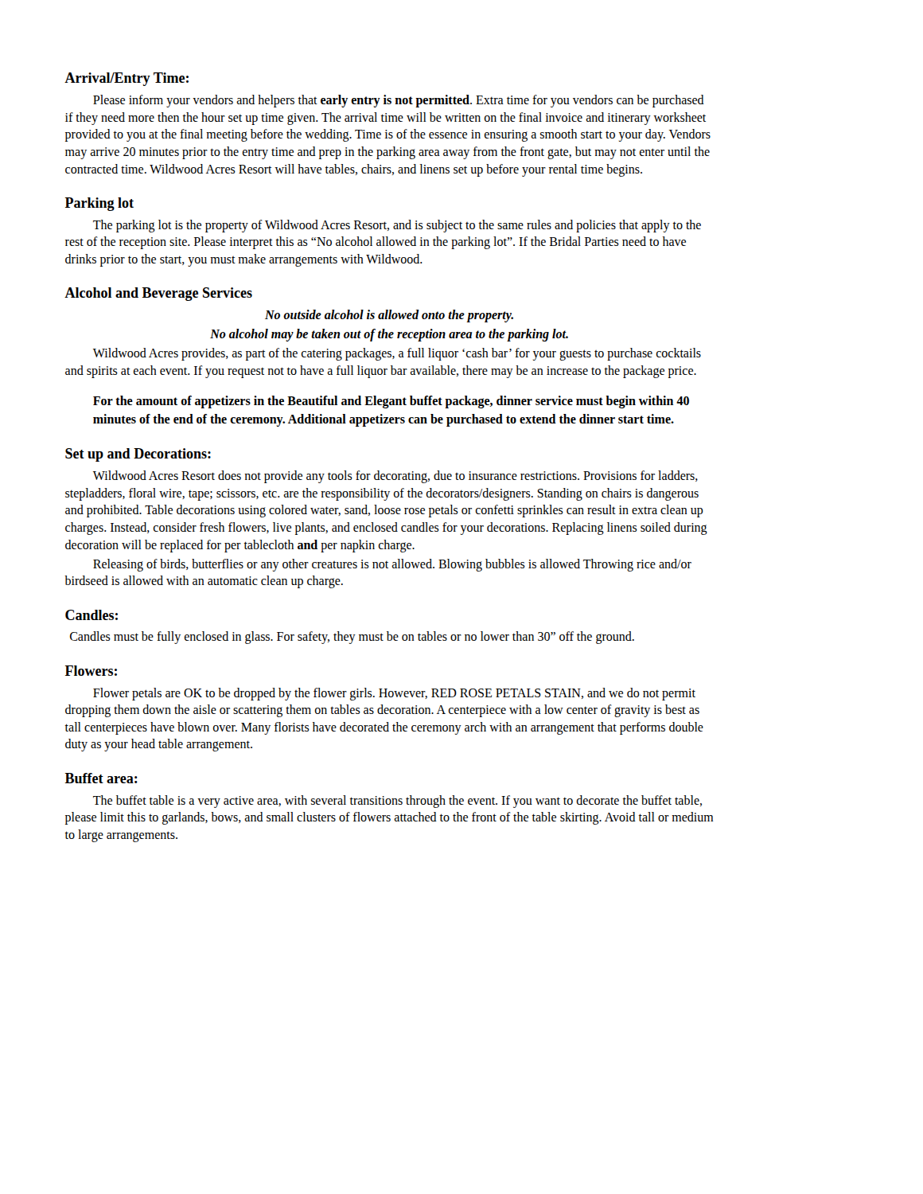Arrival/Entry Time:
Please inform your vendors and helpers that early entry is not permitted. Extra time for you vendors can be purchased if they need more then the hour set up time given. The arrival time will be written on the final invoice and itinerary worksheet provided to you at the final meeting before the wedding. Time is of the essence in ensuring a smooth start to your day. Vendors may arrive 20 minutes prior to the entry time and prep in the parking area away from the front gate, but may not enter until the contracted time. Wildwood Acres Resort will have tables, chairs, and linens set up before your rental time begins.
Parking lot
The parking lot is the property of Wildwood Acres Resort, and is subject to the same rules and policies that apply to the rest of the reception site. Please interpret this as “No alcohol allowed in the parking lot”. If the Bridal Parties need to have drinks prior to the start, you must make arrangements with Wildwood.
Alcohol and Beverage Services
No outside alcohol is allowed onto the property.
No alcohol may be taken out of the reception area to the parking lot.
Wildwood Acres provides, as part of the catering packages, a full liquor ‘cash bar’ for your guests to purchase cocktails and spirits at each event. If you request not to have a full liquor bar available, there may be an increase to the package price.
For the amount of appetizers in the Beautiful and Elegant buffet package, dinner service must begin within 40 minutes of the end of the ceremony. Additional appetizers can be purchased to extend the dinner start time.
Set up and Decorations:
Wildwood Acres Resort does not provide any tools for decorating, due to insurance restrictions. Provisions for ladders, stepladders, floral wire, tape; scissors, etc. are the responsibility of the decorators/designers. Standing on chairs is dangerous and prohibited. Table decorations using colored water, sand, loose rose petals or confetti sprinkles can result in extra clean up charges. Instead, consider fresh flowers, live plants, and enclosed candles for your decorations. Replacing linens soiled during decoration will be replaced for per tablecloth and per napkin charge.
Releasing of birds, butterflies or any other creatures is not allowed. Blowing bubbles is allowed Throwing rice and/or birdseed is allowed with an automatic clean up charge.
Candles:
Candles must be fully enclosed in glass. For safety, they must be on tables or no lower than 30” off the ground.
Flowers:
Flower petals are OK to be dropped by the flower girls. However, RED ROSE PETALS STAIN, and we do not permit dropping them down the aisle or scattering them on tables as decoration. A centerpiece with a low center of gravity is best as tall centerpieces have blown over. Many florists have decorated the ceremony arch with an arrangement that performs double duty as your head table arrangement.
Buffet area:
The buffet table is a very active area, with several transitions through the event. If you want to decorate the buffet table, please limit this to garlands, bows, and small clusters of flowers attached to the front of the table skirting. Avoid tall or medium to large arrangements.